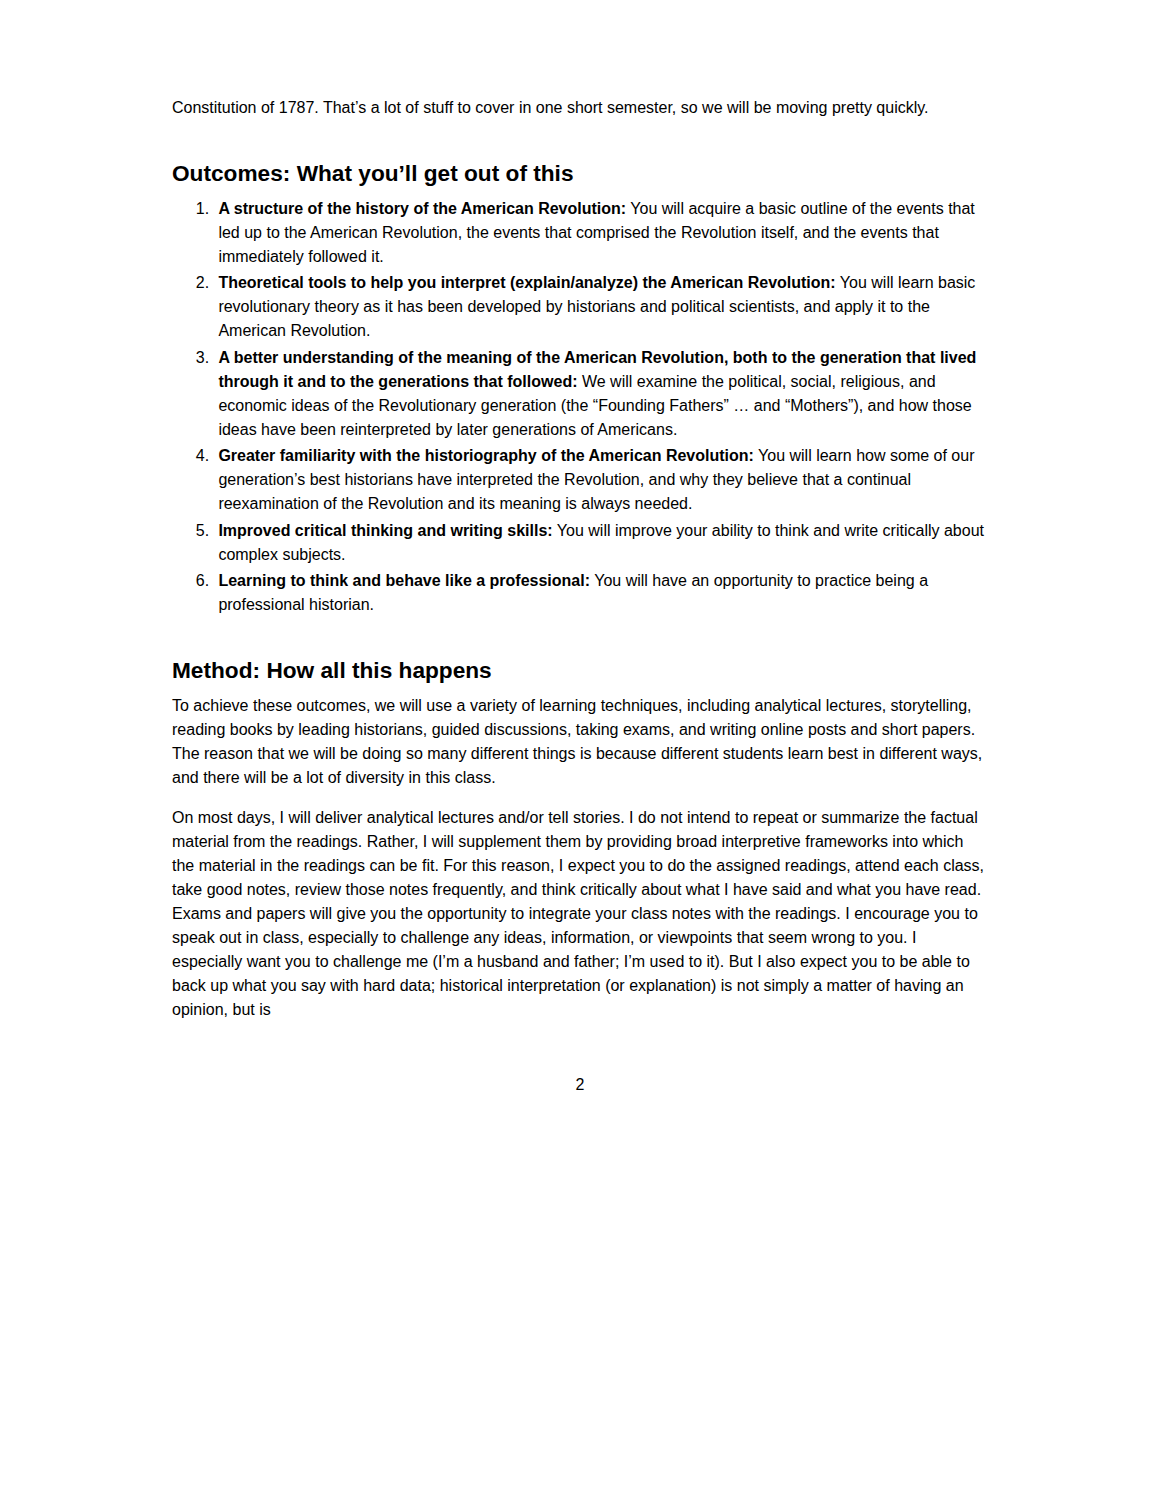Constitution of 1787. That’s a lot of stuff to cover in one short semester, so we will be moving pretty quickly.
Outcomes: What you’ll get out of this
A structure of the history of the American Revolution: You will acquire a basic outline of the events that led up to the American Revolution, the events that comprised the Revolution itself, and the events that immediately followed it.
Theoretical tools to help you interpret (explain/analyze) the American Revolution: You will learn basic revolutionary theory as it has been developed by historians and political scientists, and apply it to the American Revolution.
A better understanding of the meaning of the American Revolution, both to the generation that lived through it and to the generations that followed: We will examine the political, social, religious, and economic ideas of the Revolutionary generation (the “Founding Fathers” … and “Mothers”), and how those ideas have been reinterpreted by later generations of Americans.
Greater familiarity with the historiography of the American Revolution: You will learn how some of our generation’s best historians have interpreted the Revolution, and why they believe that a continual reexamination of the Revolution and its meaning is always needed.
Improved critical thinking and writing skills: You will improve your ability to think and write critically about complex subjects.
Learning to think and behave like a professional: You will have an opportunity to practice being a professional historian.
Method: How all this happens
To achieve these outcomes, we will use a variety of learning techniques, including analytical lectures, storytelling, reading books by leading historians, guided discussions, taking exams, and writing online posts and short papers. The reason that we will be doing so many different things is because different students learn best in different ways, and there will be a lot of diversity in this class.
On most days, I will deliver analytical lectures and/or tell stories. I do not intend to repeat or summarize the factual material from the readings. Rather, I will supplement them by providing broad interpretive frameworks into which the material in the readings can be fit. For this reason, I expect you to do the assigned readings, attend each class, take good notes, review those notes frequently, and think critically about what I have said and what you have read. Exams and papers will give you the opportunity to integrate your class notes with the readings. I encourage you to speak out in class, especially to challenge any ideas, information, or viewpoints that seem wrong to you. I especially want you to challenge me (I’m a husband and father; I’m used to it). But I also expect you to be able to back up what you say with hard data; historical interpretation (or explanation) is not simply a matter of having an opinion, but is
2